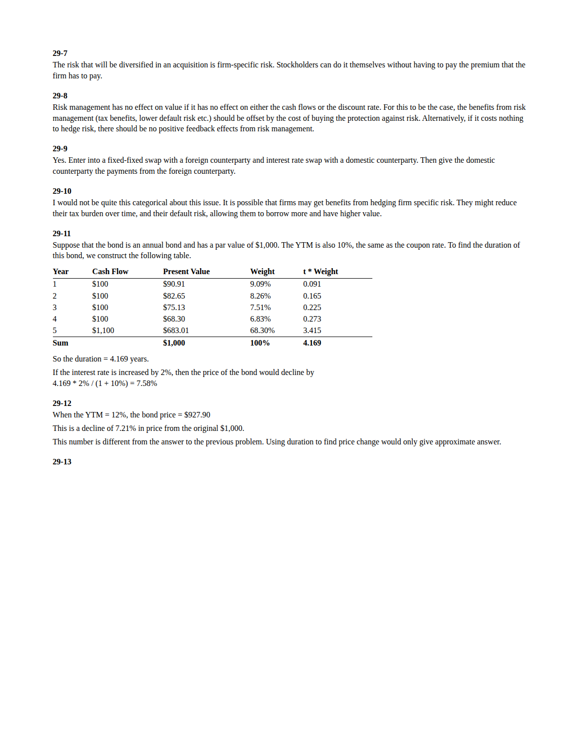29-7
The risk that will be diversified in an acquisition is firm-specific risk. Stockholders can do it themselves without having to pay the premium that the firm has to pay.
29-8
Risk management has no effect on value if it has no effect on either the cash flows or the discount rate. For this to be the case, the benefits from risk management (tax benefits, lower default risk etc.) should be offset by the cost of buying the protection against risk. Alternatively, if it costs nothing to hedge risk, there should be no positive feedback effects from risk management.
29-9
Yes. Enter into a fixed-fixed swap with a foreign counterparty and interest rate swap with a domestic counterparty. Then give the domestic counterparty the payments from the foreign counterparty.
29-10
I would not be quite this categorical about this issue. It is possible that firms may get benefits from hedging firm specific risk. They might reduce their tax burden over time, and their default risk, allowing them to borrow more and have higher value.
29-11
Suppose that the bond is an annual bond and has a par value of $1,000. The YTM is also 10%, the same as the coupon rate. To find the duration of this bond, we construct the following table.
| Year | Cash Flow | Present Value | Weight | t * Weight |
| --- | --- | --- | --- | --- |
| 1 | $100 | $90.91 | 9.09% | 0.091 |
| 2 | $100 | $82.65 | 8.26% | 0.165 |
| 3 | $100 | $75.13 | 7.51% | 0.225 |
| 4 | $100 | $68.30 | 6.83% | 0.273 |
| 5 | $1,100 | $683.01 | 68.30% | 3.415 |
| Sum | | $1,000 | 100% | 4.169 |
So the duration = 4.169 years.
If the interest rate is increased by 2%, then the price of the bond would decline by
4.169 * 2% / (1 + 10%) = 7.58%
29-12
When the YTM = 12%, the bond price = $927.90
This is a decline of 7.21% in price from the original $1,000.
This number is different from the answer to the previous problem. Using duration to find price change would only give approximate answer.
29-13